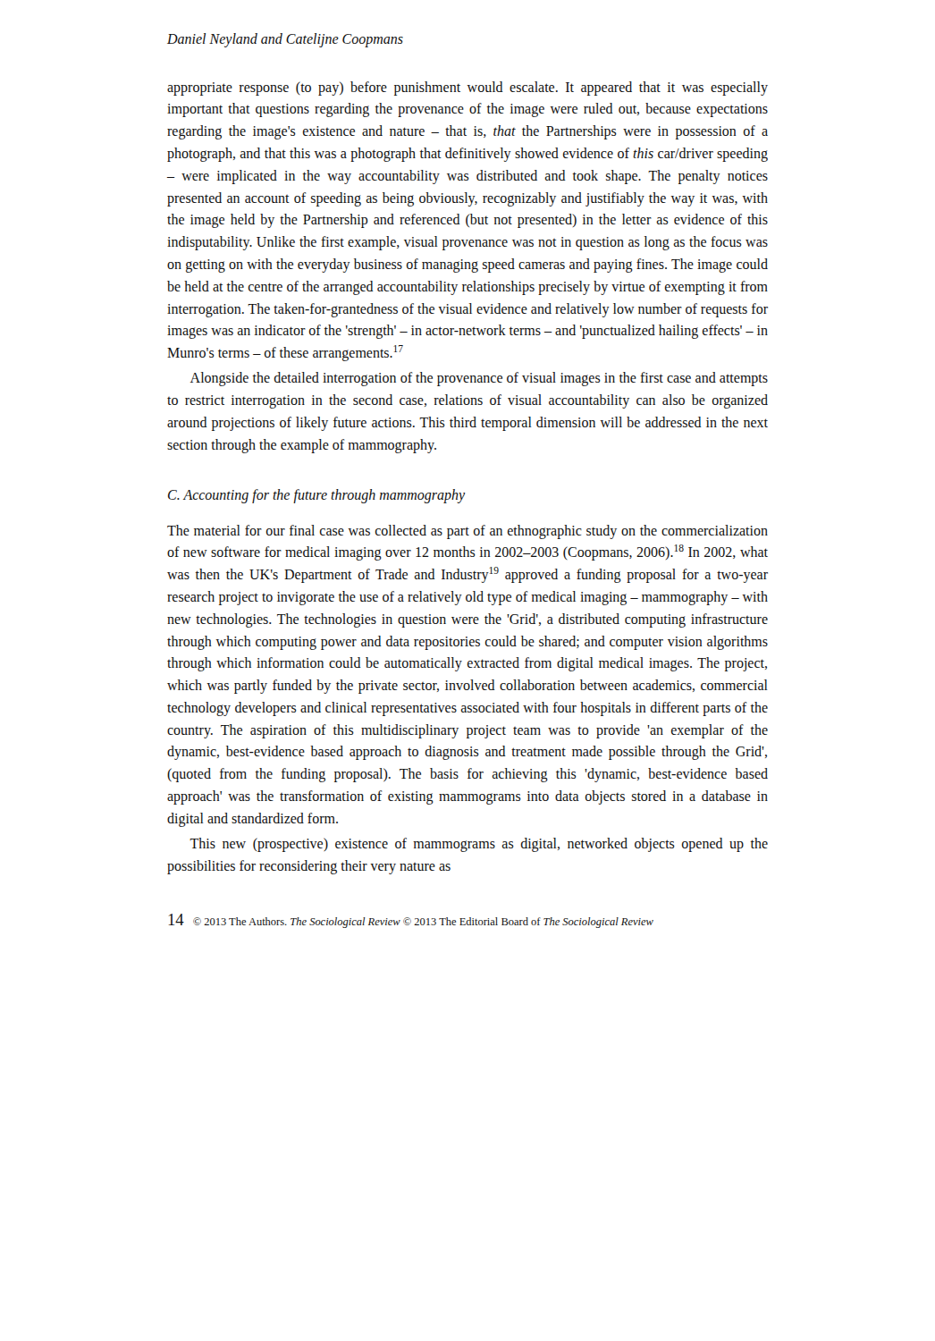Daniel Neyland and Catelijne Coopmans
appropriate response (to pay) before punishment would escalate. It appeared that it was especially important that questions regarding the provenance of the image were ruled out, because expectations regarding the image's existence and nature – that is, that the Partnerships were in possession of a photograph, and that this was a photograph that definitively showed evidence of this car/driver speeding – were implicated in the way accountability was distributed and took shape. The penalty notices presented an account of speeding as being obviously, recognizably and justifiably the way it was, with the image held by the Partnership and referenced (but not presented) in the letter as evidence of this indisputability. Unlike the first example, visual provenance was not in question as long as the focus was on getting on with the everyday business of managing speed cameras and paying fines. The image could be held at the centre of the arranged accountability relationships precisely by virtue of exempting it from interrogation. The taken-for-grantedness of the visual evidence and relatively low number of requests for images was an indicator of the 'strength' – in actor-network terms – and 'punctualized hailing effects' – in Munro's terms – of these arrangements.17
Alongside the detailed interrogation of the provenance of visual images in the first case and attempts to restrict interrogation in the second case, relations of visual accountability can also be organized around projections of likely future actions. This third temporal dimension will be addressed in the next section through the example of mammography.
C. Accounting for the future through mammography
The material for our final case was collected as part of an ethnographic study on the commercialization of new software for medical imaging over 12 months in 2002–2003 (Coopmans, 2006).18 In 2002, what was then the UK's Department of Trade and Industry19 approved a funding proposal for a two-year research project to invigorate the use of a relatively old type of medical imaging – mammography – with new technologies. The technologies in question were the 'Grid', a distributed computing infrastructure through which computing power and data repositories could be shared; and computer vision algorithms through which information could be automatically extracted from digital medical images. The project, which was partly funded by the private sector, involved collaboration between academics, commercial technology developers and clinical representatives associated with four hospitals in different parts of the country. The aspiration of this multidisciplinary project team was to provide 'an exemplar of the dynamic, best-evidence based approach to diagnosis and treatment made possible through the Grid', (quoted from the funding proposal). The basis for achieving this 'dynamic, best-evidence based approach' was the transformation of existing mammograms into data objects stored in a database in digital and standardized form.
This new (prospective) existence of mammograms as digital, networked objects opened up the possibilities for reconsidering their very nature as
14 © 2013 The Authors. The Sociological Review © 2013 The Editorial Board of The Sociological Review